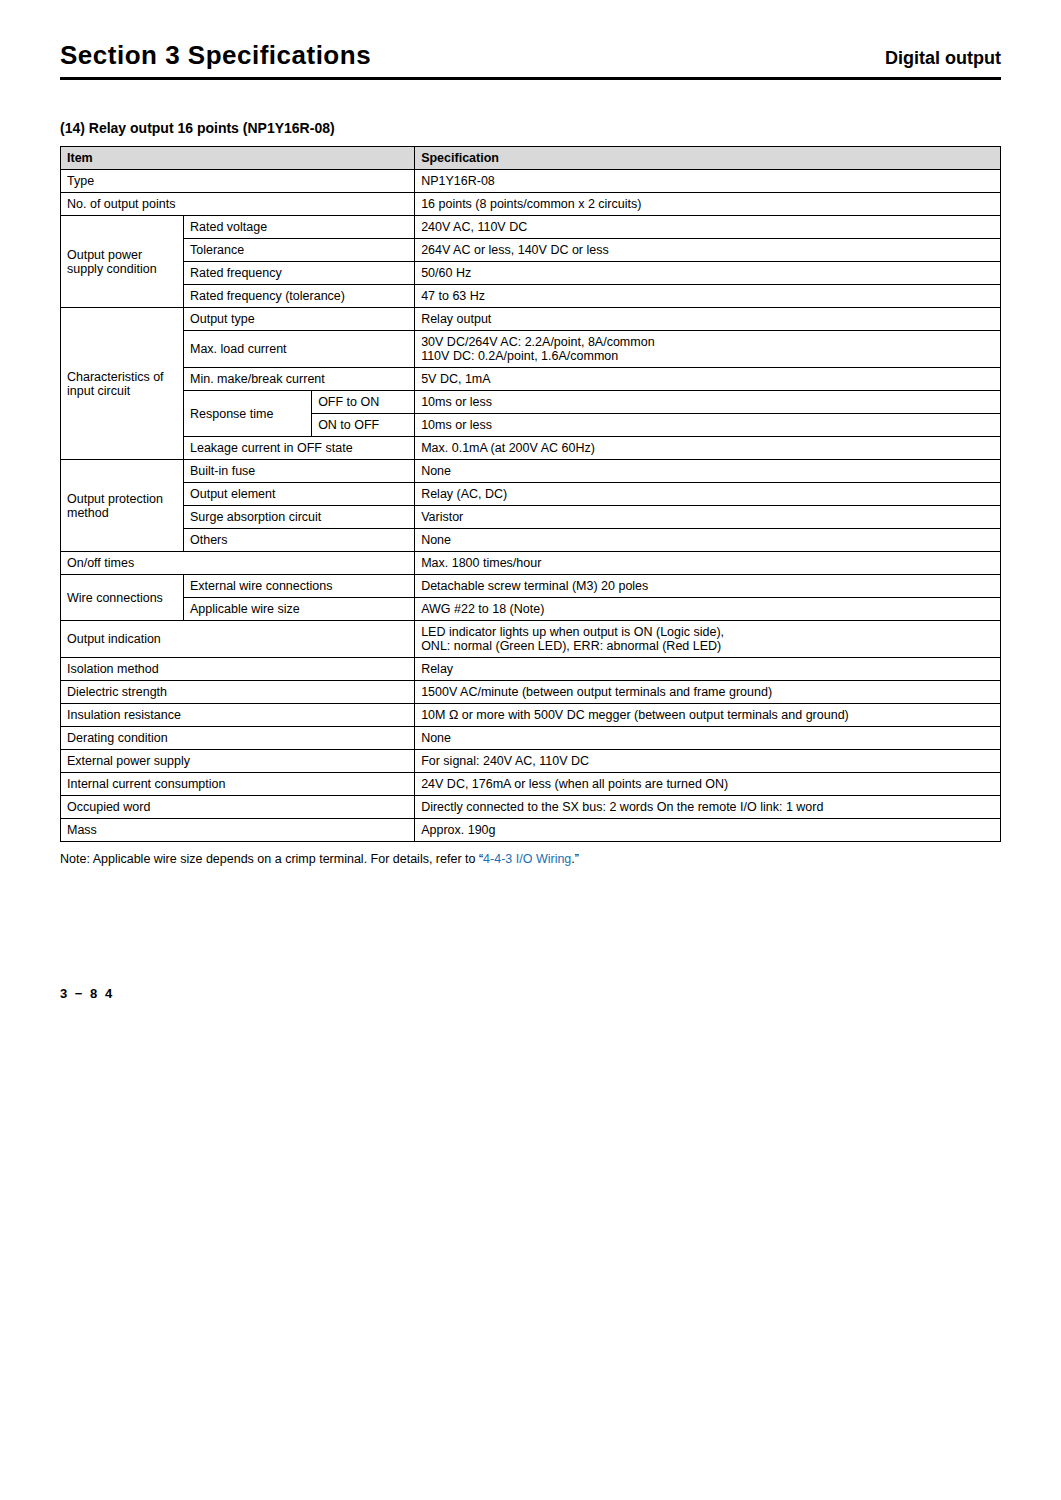Section 3 Specifications
Digital output
(14) Relay output 16 points (NP1Y16R-08)
| Item | Specification |
| --- | --- |
| Type | NP1Y16R-08 |
| No. of output points | 16 points (8 points/common x 2 circuits) |
| Output power supply condition | Rated voltage | 240V AC, 110V DC |
| Tolerance | 264V AC or less, 140V DC or less |
| Rated frequency | 50/60 Hz |
| Rated frequency (tolerance) | 47 to 63 Hz |
| Characteristics of input circuit | Output type | Relay output |
| Max. load current | 30V DC/264V AC: 2.2A/point, 8A/common 110V DC: 0.2A/point, 1.6A/common |
| Min. make/break current | 5V DC, 1mA |
| Response time | OFF to ON | 10ms or less |
| ON to OFF | 10ms or less |
| Leakage current in OFF state | Max. 0.1mA (at 200V AC 60Hz) |
| Output protection method | Built-in fuse | None |
| Output element | Relay (AC, DC) |
| Surge absorption circuit | Varistor |
| Others | None |
| On/off times | Max. 1800 times/hour |
| Wire connections | External wire connections | Detachable screw terminal (M3) 20 poles |
| Applicable wire size | AWG #22 to 18 (Note) |
| Output indication | LED indicator lights up when output is ON (Logic side), ONL: normal (Green LED), ERR: abnormal (Red LED) |
| Isolation method | Relay |
| Dielectric strength | 1500V AC/minute (between output terminals and frame ground) |
| Insulation resistance | 10M Ω or more with 500V DC megger (between output terminals and ground) |
| Derating condition | None |
| External power supply | For signal: 240V AC, 110V DC |
| Internal current consumption | 24V DC, 176mA or less (when all points are turned ON) |
| Occupied word | Directly connected to the SX bus: 2 words On the remote I/O link: 1 word |
| Mass | Approx. 190g |
Note: Applicable wire size depends on a crimp terminal. For details, refer to “4-4-3 I/O Wiring.”
3 − 8 4